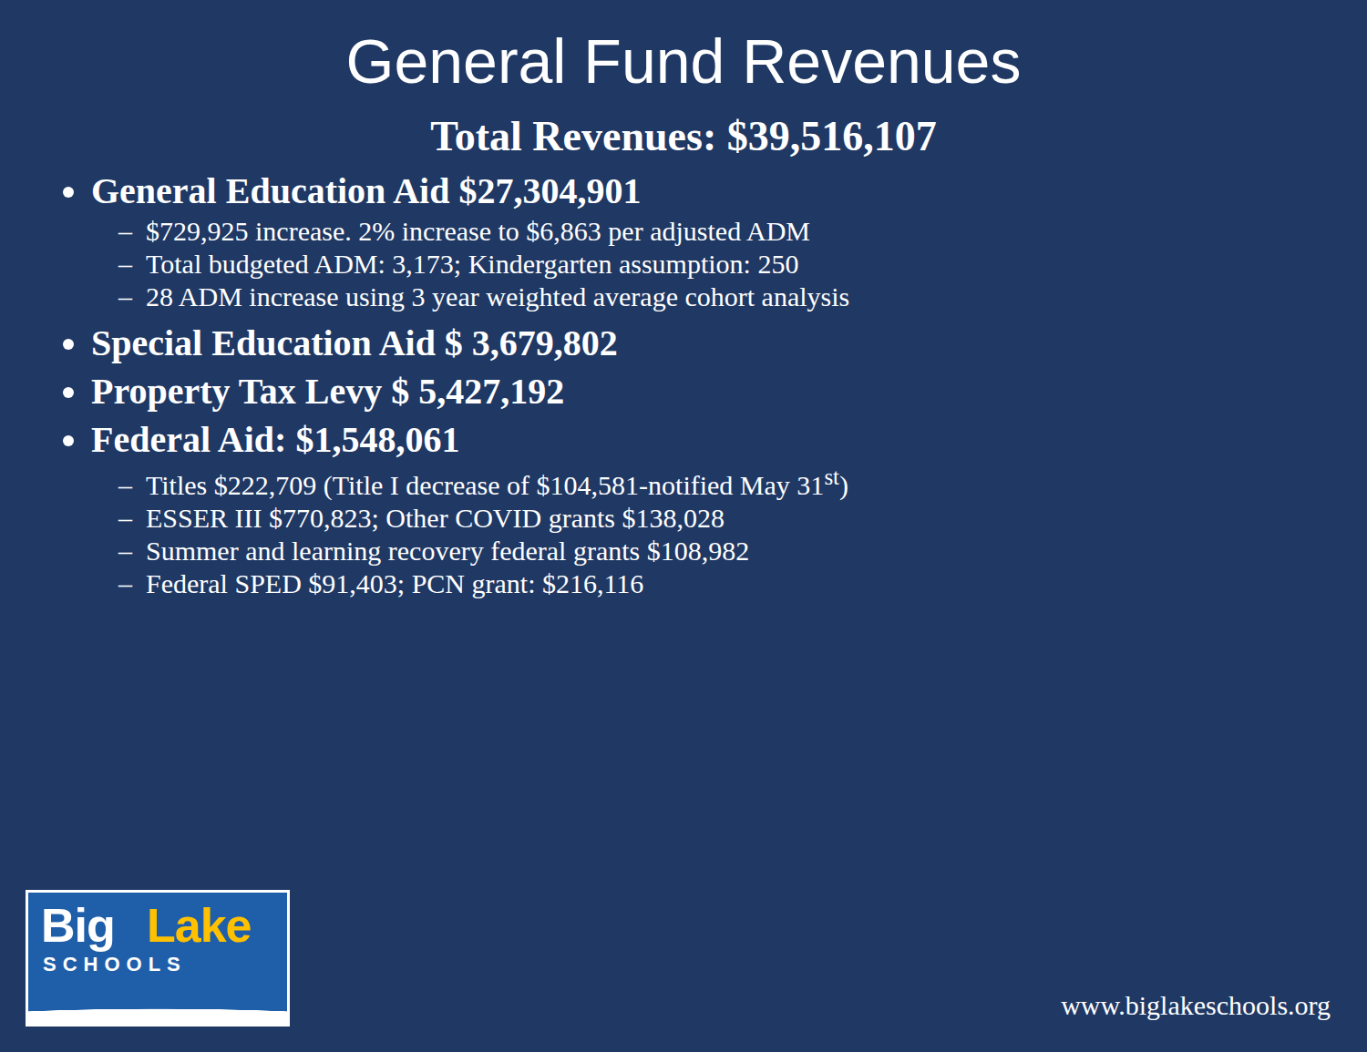General Fund Revenues
Total Revenues: $39,516,107
General Education Aid $27,304,901
$729,925 increase. 2% increase to $6,863 per adjusted ADM
Total budgeted ADM: 3,173; Kindergarten assumption: 250
28 ADM increase using 3 year weighted average cohort analysis
Special Education Aid $ 3,679,802
Property Tax Levy $ 5,427,192
Federal Aid: $1,548,061
Titles $222,709 (Title I decrease of $104,581-notified May 31st)
ESSER III $770,823; Other COVID grants $138,028
Summer and learning recovery federal grants $108,982
Federal SPED $91,403; PCN grant: $216,116
Big Lake SCHOOLS
www.biglakeschools.org